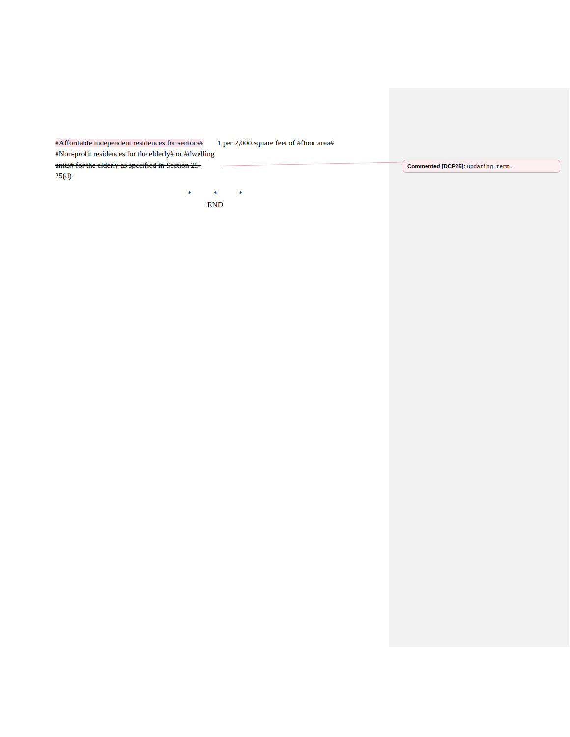Commented [DCP25]: Updating term.
#Affordable independent residences for seniors#1 per 2,000 square feet of #floor area#
#Non-profit residences for the elderly# or #dwelling
units# for the elderly as specified in Section 25-25(d)
***
END